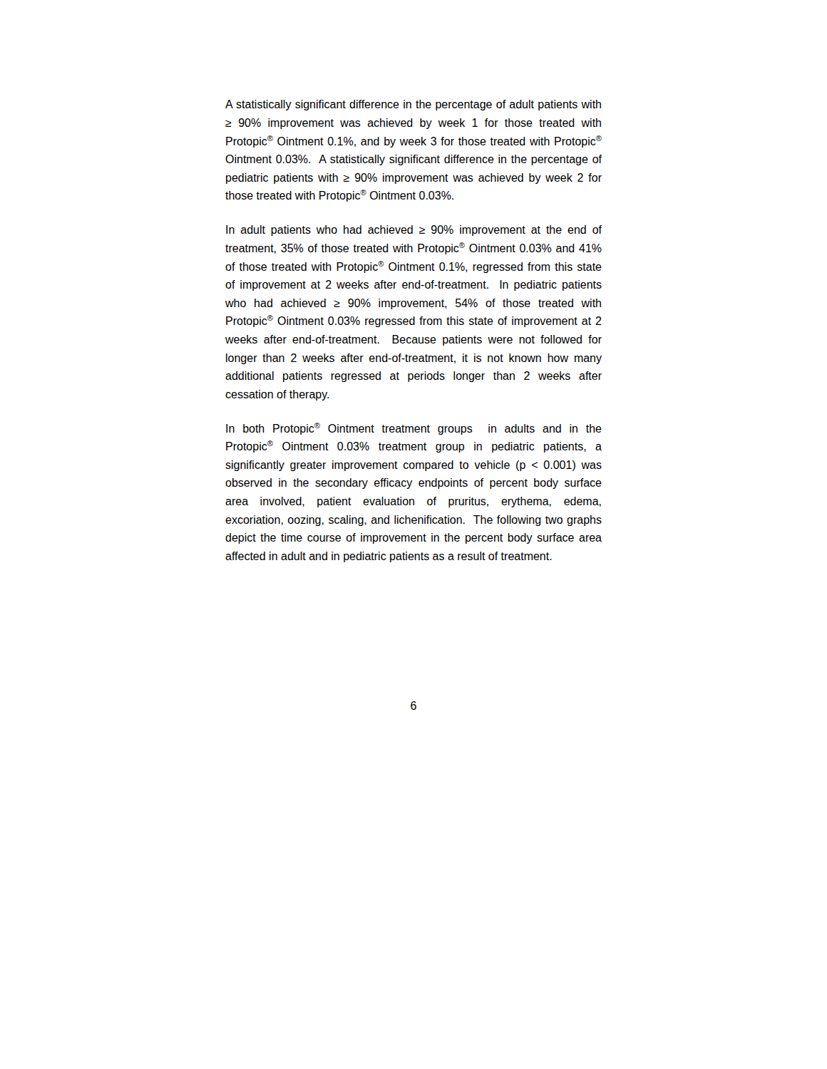A statistically significant difference in the percentage of adult patients with ≥ 90% improvement was achieved by week 1 for those treated with Protopic® Ointment 0.1%, and by week 3 for those treated with Protopic® Ointment 0.03%. A statistically significant difference in the percentage of pediatric patients with ≥ 90% improvement was achieved by week 2 for those treated with Protopic® Ointment 0.03%.
In adult patients who had achieved ≥ 90% improvement at the end of treatment, 35% of those treated with Protopic® Ointment 0.03% and 41% of those treated with Protopic® Ointment 0.1%, regressed from this state of improvement at 2 weeks after end-of-treatment. In pediatric patients who had achieved ≥ 90% improvement, 54% of those treated with Protopic® Ointment 0.03% regressed from this state of improvement at 2 weeks after end-of-treatment. Because patients were not followed for longer than 2 weeks after end-of-treatment, it is not known how many additional patients regressed at periods longer than 2 weeks after cessation of therapy.
In both Protopic® Ointment treatment groups in adults and in the Protopic® Ointment 0.03% treatment group in pediatric patients, a significantly greater improvement compared to vehicle (p < 0.001) was observed in the secondary efficacy endpoints of percent body surface area involved, patient evaluation of pruritus, erythema, edema, excoriation, oozing, scaling, and lichenification. The following two graphs depict the time course of improvement in the percent body surface area affected in adult and in pediatric patients as a result of treatment.
6